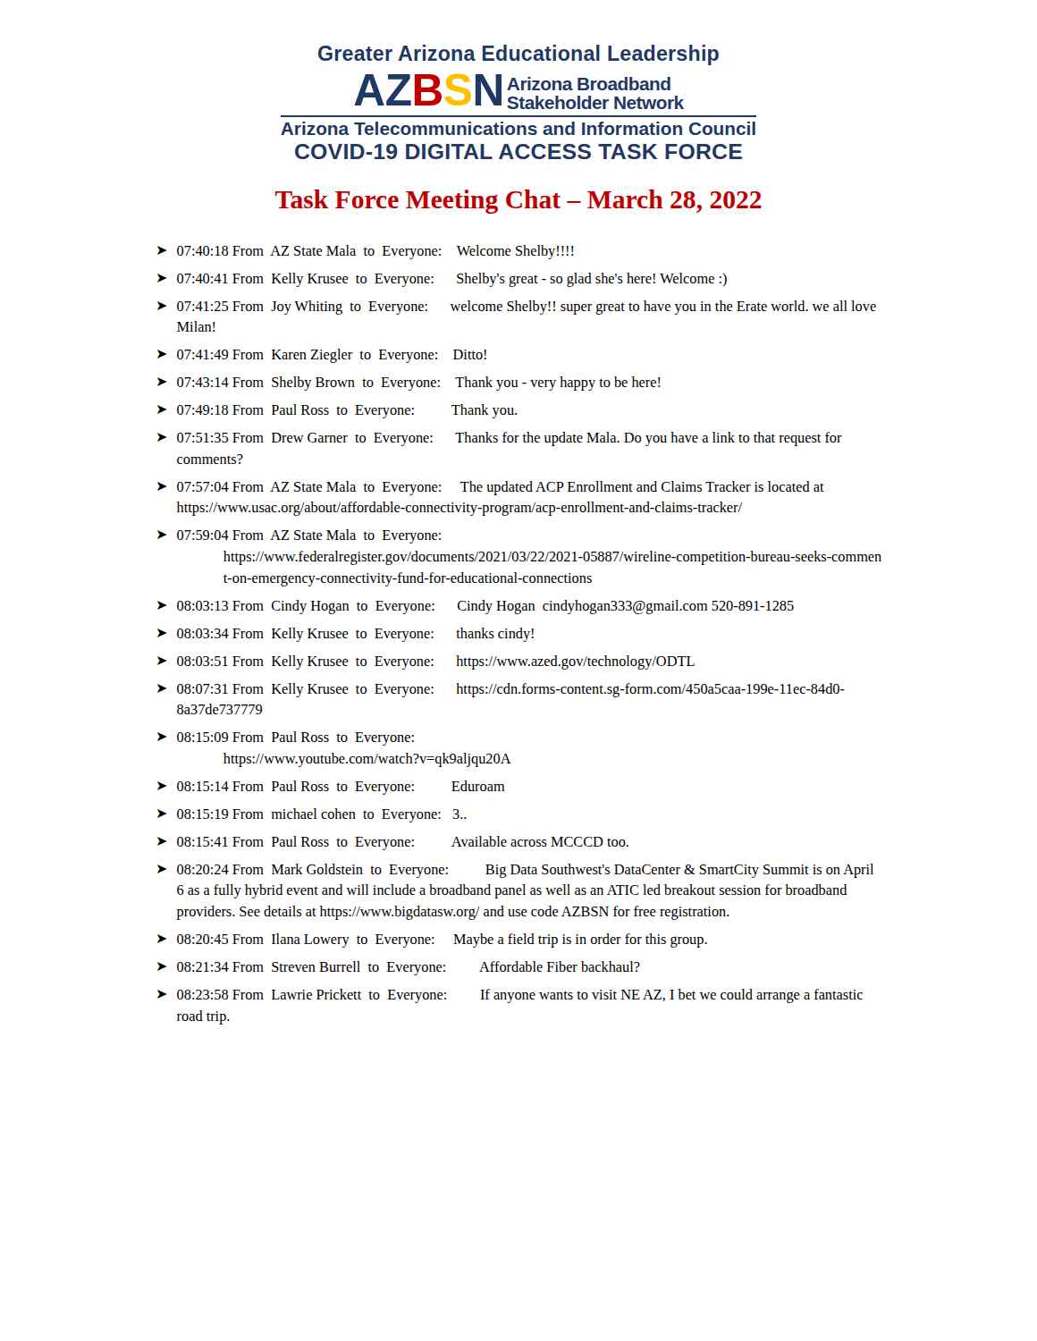Greater Arizona Educational Leadership
AZ BSNArizona Broadband
Stakeholder Network
Arizona Telecommunications and Information Council
COVID-19 DIGITAL ACCESS TASK FORCE
Task Force Meeting Chat – March 28, 2022
07:40:18 From AZ State Mala to Everyone: Welcome Shelby!!!!
07:40:41 From Kelly Krusee to Everyone: Shelby's great - so glad she's here! Welcome :)
07:41:25 From Joy Whiting to Everyone: welcome Shelby!! super great to have you in the Erate world. we all love Milan!
07:41:49 From Karen Ziegler to Everyone: Ditto!
07:43:14 From Shelby Brown to Everyone: Thank you - very happy to be here!
07:49:18 From Paul Ross to Everyone: Thank you.
07:51:35 From Drew Garner to Everyone: Thanks for the update Mala. Do you have a link to that request for comments?
07:57:04 From AZ State Mala to Everyone: The updated ACP Enrollment and Claims Tracker is located at https://www.usac.org/about/affordable-connectivity-program/acp-enrollment-and-claims-tracker/
07:59:04 From AZ State Mala to Everyone: https://www.federalregister.gov/documents/2021/03/22/2021-05887/wireline-competition-bureau-seeks-comment-on-emergency-connectivity-fund-for-educational-connections
08:03:13 From Cindy Hogan to Everyone: Cindy Hogan cindyhogan333@gmail.com 520-891-1285
08:03:34 From Kelly Krusee to Everyone: thanks cindy!
08:03:51 From Kelly Krusee to Everyone: https://www.azed.gov/technology/ODTL
08:07:31 From Kelly Krusee to Everyone: https://cdn.forms-content.sg-form.com/450a5caa-199e-11ec-84d0-8a37de737779
08:15:09 From Paul Ross to Everyone: https://www.youtube.com/watch?v=qk9aljqu20A
08:15:14 From Paul Ross to Everyone: Eduroam
08:15:19 From michael cohen to Everyone: 3..
08:15:41 From Paul Ross to Everyone: Available across MCCCD too.
08:20:24 From Mark Goldstein to Everyone: Big Data Southwest's DataCenter & SmartCity Summit is on April 6 as a fully hybrid event and will include a broadband panel as well as an ATIC led breakout session for broadband providers. See details at https://www.bigdatasw.org/ and use code AZBSN for free registration.
08:20:45 From Ilana Lowery to Everyone: Maybe a field trip is in order for this group.
08:21:34 From Streven Burrell to Everyone: Affordable Fiber backhaul?
08:23:58 From Lawrie Prickett to Everyone: If anyone wants to visit NE AZ, I bet we could arrange a fantastic road trip.